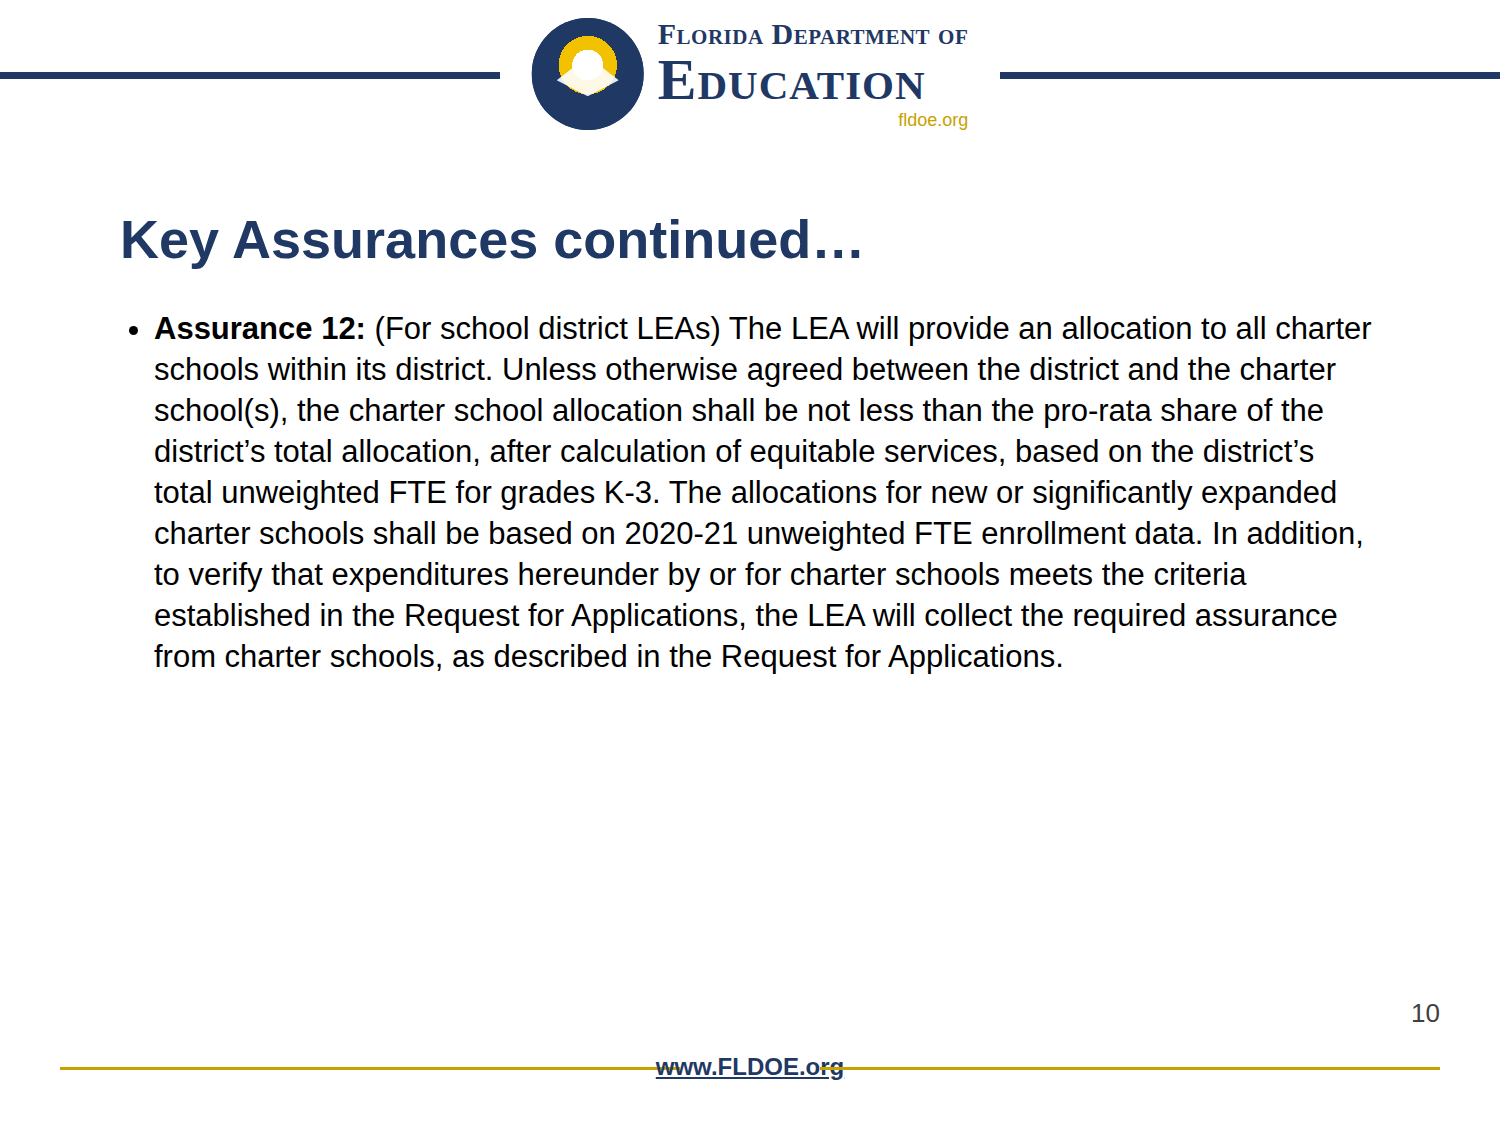Florida Department of
Education
fldoe.org
Key Assurances continued…
Assurance 12: (For school district LEAs) The LEA will provide an allocation to all charter schools within its district. Unless otherwise agreed between the district and the charter school(s), the charter school allocation shall be not less than the pro-rata share of the district’s total allocation, after calculation of equitable services, based on the district’s total unweighted FTE for grades K-3. The allocations for new or significantly expanded charter schools shall be based on 2020-21 unweighted FTE enrollment data. In addition, to verify that expenditures hereunder by or for charter schools meets the criteria established in the Request for Applications, the LEA will collect the required assurance from charter schools, as described in the Request for Applications.
10
www.FLDOE.org